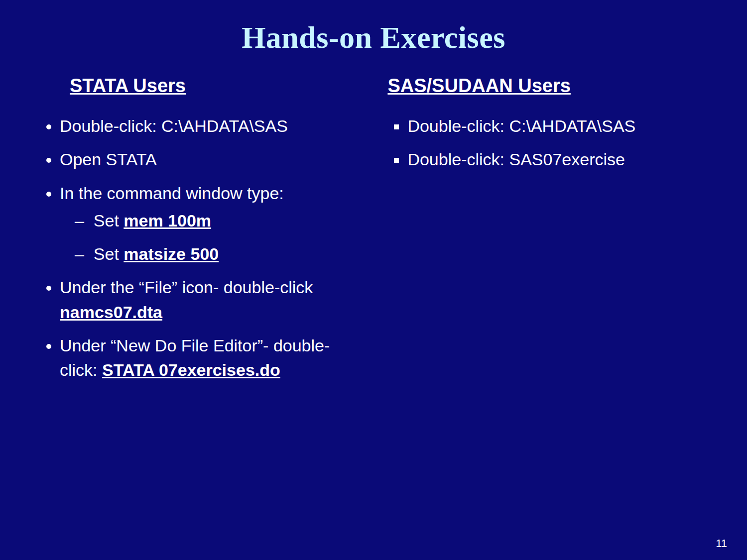Hands-on Exercises
STATA Users
Double-click: C:\AHDATA\SAS
Open STATA
In the command window type:
Set mem 100m
Set matsize 500
Under the “File” icon- double-click namcs07.dta
Under “New Do File Editor”- double-click: STATA 07exercises.do
SAS/SUDAAN Users
Double-click: C:\AHDATA\SAS
Double-click: SAS07exercise
11